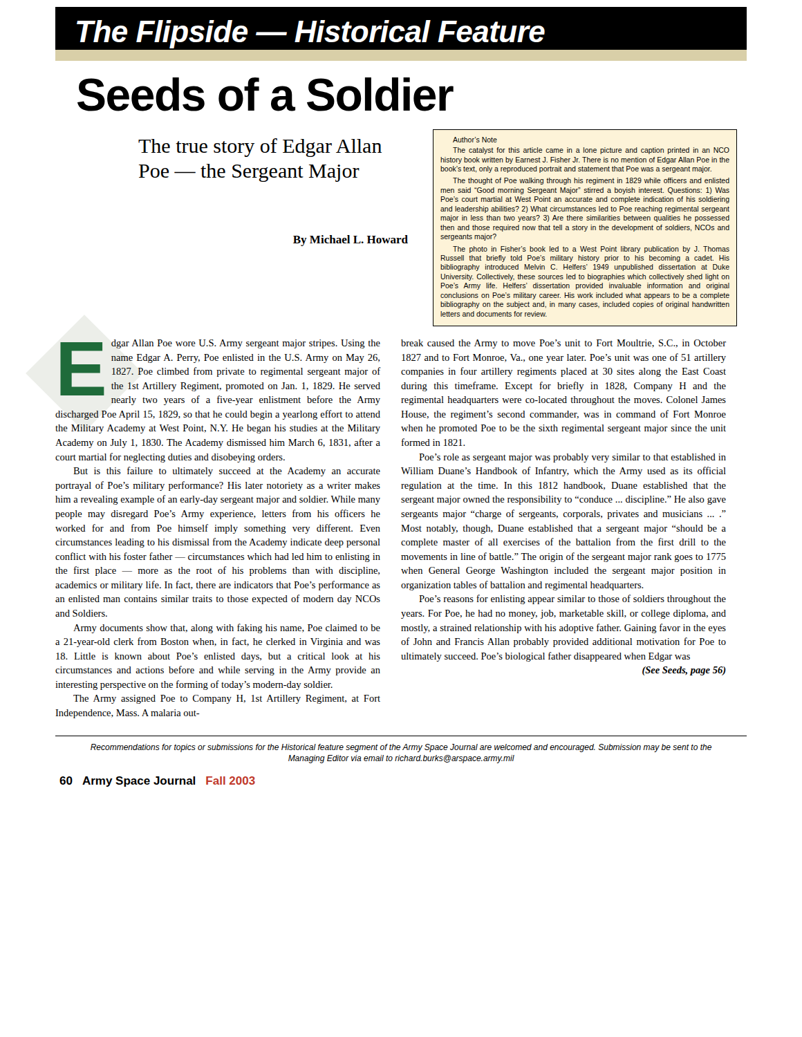The Flipside — Historical Feature
Seeds of a Soldier
The true story of Edgar Allan Poe — the Sergeant Major
By Michael L. Howard
Author’s Note
The catalyst for this article came in a lone picture and caption printed in an NCO history book written by Earnest J. Fisher Jr. There is no mention of Edgar Allan Poe in the book’s text, only a reproduced portrait and statement that Poe was a sergeant major.
The thought of Poe walking through his regiment in 1829 while officers and enlisted men said “Good morning Sergeant Major” stirred a boyish interest. Questions: 1) Was Poe’s court martial at West Point an accurate and complete indication of his soldiering and leadership abilities? 2) What circumstances led to Poe reaching regimental sergeant major in less than two years? 3) Are there similarities between qualities he possessed then and those required now that tell a story in the development of soldiers, NCOs and sergeants major?
The photo in Fisher’s book led to a West Point library publication by J. Thomas Russell that briefly told Poe’s military history prior to his becoming a cadet. His bibliography introduced Melvin C. Helfers’ 1949 unpublished dissertation at Duke University. Collectively, these sources led to biographies which collectively shed light on Poe’s Army life. Helfers’ dissertation provided invaluable information and original conclusions on Poe’s military career. His work included what appears to be a complete bibliography on the subject and, in many cases, included copies of original handwritten letters and documents for review.
E
dgar Allan Poe wore U.S. Army sergeant major stripes. Using the name Edgar A. Perry, Poe enlisted in the U.S. Army on May 26, 1827. Poe climbed from private to regimental sergeant major of the 1st Artillery Regiment, promoted on Jan. 1, 1829. He served nearly two years of a five-year enlistment before the Army discharged Poe April 15, 1829, so that he could begin a yearlong effort to attend the Military Academy at West Point, N.Y. He began his studies at the Military Academy on July 1, 1830. The Academy dismissed him March 6, 1831, after a court martial for neglecting duties and disobeying orders.
But is this failure to ultimately succeed at the Academy an accurate portrayal of Poe’s military performance? His later notoriety as a writer makes him a revealing example of an early-day sergeant major and soldier. While many people may disregard Poe’s Army experience, letters from his officers he worked for and from Poe himself imply something very different. Even circumstances leading to his dismissal from the Academy indicate deep personal conflict with his foster father — circumstances which had led him to enlisting in the first place — more as the root of his problems than with discipline, academics or military life. In fact, there are indicators that Poe’s performance as an enlisted man contains similar traits to those expected of modern day NCOs and Soldiers.
Army documents show that, along with faking his name, Poe claimed to be a 21-year-old clerk from Boston when, in fact, he clerked in Virginia and was 18. Little is known about Poe’s enlisted days, but a critical look at his circumstances and actions before and while serving in the Army provide an interesting perspective on the forming of today’s modern-day soldier.
The Army assigned Poe to Company H, 1st Artillery Regiment, at Fort Independence, Mass. A malaria out-
break caused the Army to move Poe’s unit to Fort Moultrie, S.C., in October 1827 and to Fort Monroe, Va., one year later. Poe’s unit was one of 51 artillery companies in four artillery regiments placed at 30 sites along the East Coast during this timeframe. Except for briefly in 1828, Company H and the regimental headquarters were co-located throughout the moves. Colonel James House, the regiment’s second commander, was in command of Fort Monroe when he promoted Poe to be the sixth regimental sergeant major since the unit formed in 1821.
Poe’s role as sergeant major was probably very similar to that established in William Duane’s Handbook of Infantry, which the Army used as its official regulation at the time. In this 1812 handbook, Duane established that the sergeant major owned the responsibility to “conduce ... discipline.” He also gave sergeants major “charge of sergeants, corporals, privates and musicians ... .” Most notably, though, Duane established that a sergeant major “should be a complete master of all exercises of the battalion from the first drill to the movements in line of battle.” The origin of the sergeant major rank goes to 1775 when General George Washington included the sergeant major position in organization tables of battalion and regimental headquarters.
Poe’s reasons for enlisting appear similar to those of soldiers throughout the years. For Poe, he had no money, job, marketable skill, or college diploma, and mostly, a strained relationship with his adoptive father. Gaining favor in the eyes of John and Francis Allan probably provided additional motivation for Poe to ultimately succeed. Poe’s biological father disappeared when Edgar was
(See Seeds, page 56)
Recommendations for topics or submissions for the Historical feature segment of the Army Space Journal are welcomed and encouraged. Submission may be sent to the Managing Editor via email to richard.burks@arspace.army.mil
60 Army Space Journal Fall 2003